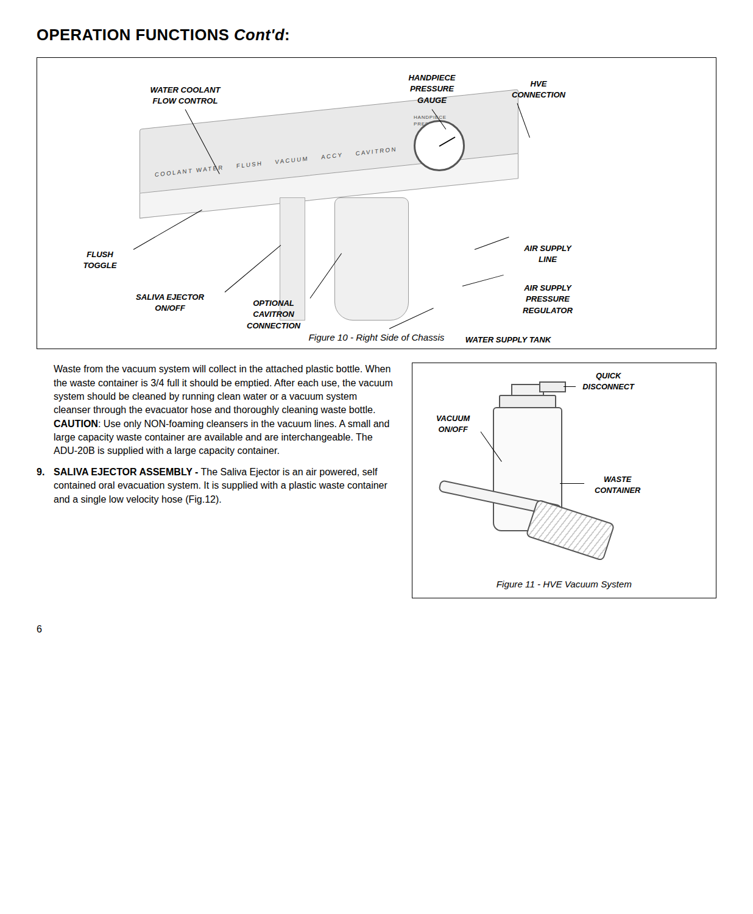OPERATION FUNCTIONS Cont'd:
COOLANT WATER FLUSH VACUUM ACCY CAVITRON
HANDPIECE
PRESSURE
WATER COOLANT
FLOW CONTROL
HANDPIECE
PRESSURE
GAUGE
HVE
CONNECTION
FLUSH
TOGGLE
SALIVA EJECTOR
ON/OFF
OPTIONAL
CAVITRON
CONNECTION
AIR SUPPLY
LINE
AIR SUPPLY
PRESSURE
REGULATOR
WATER SUPPLY TANK
Figure 10 - Right Side of Chassis
Waste from the vacuum system will collect in the attached plastic bottle. When the waste container is 3/4 full it should be emptied. After each use, the vacuum system should be cleaned by running clean water or a vacuum system cleanser through the evacuator hose and thoroughly cleaning waste bottle. CAUTION: Use only NON-foaming cleansers in the vacuum lines. A small and large capacity waste container are available and are interchangeable. The ADU-20B is supplied with a large capacity container.
9.
SALIVA EJECTOR ASSEMBLY - The Saliva Ejector is an air powered, self contained oral evacuation system. It is supplied with a plastic waste container and a single low velocity hose (Fig.12).
QUICK
DISCONNECT
VACUUM
ON/OFF
WASTE
CONTAINER
Figure 11 - HVE Vacuum System
6